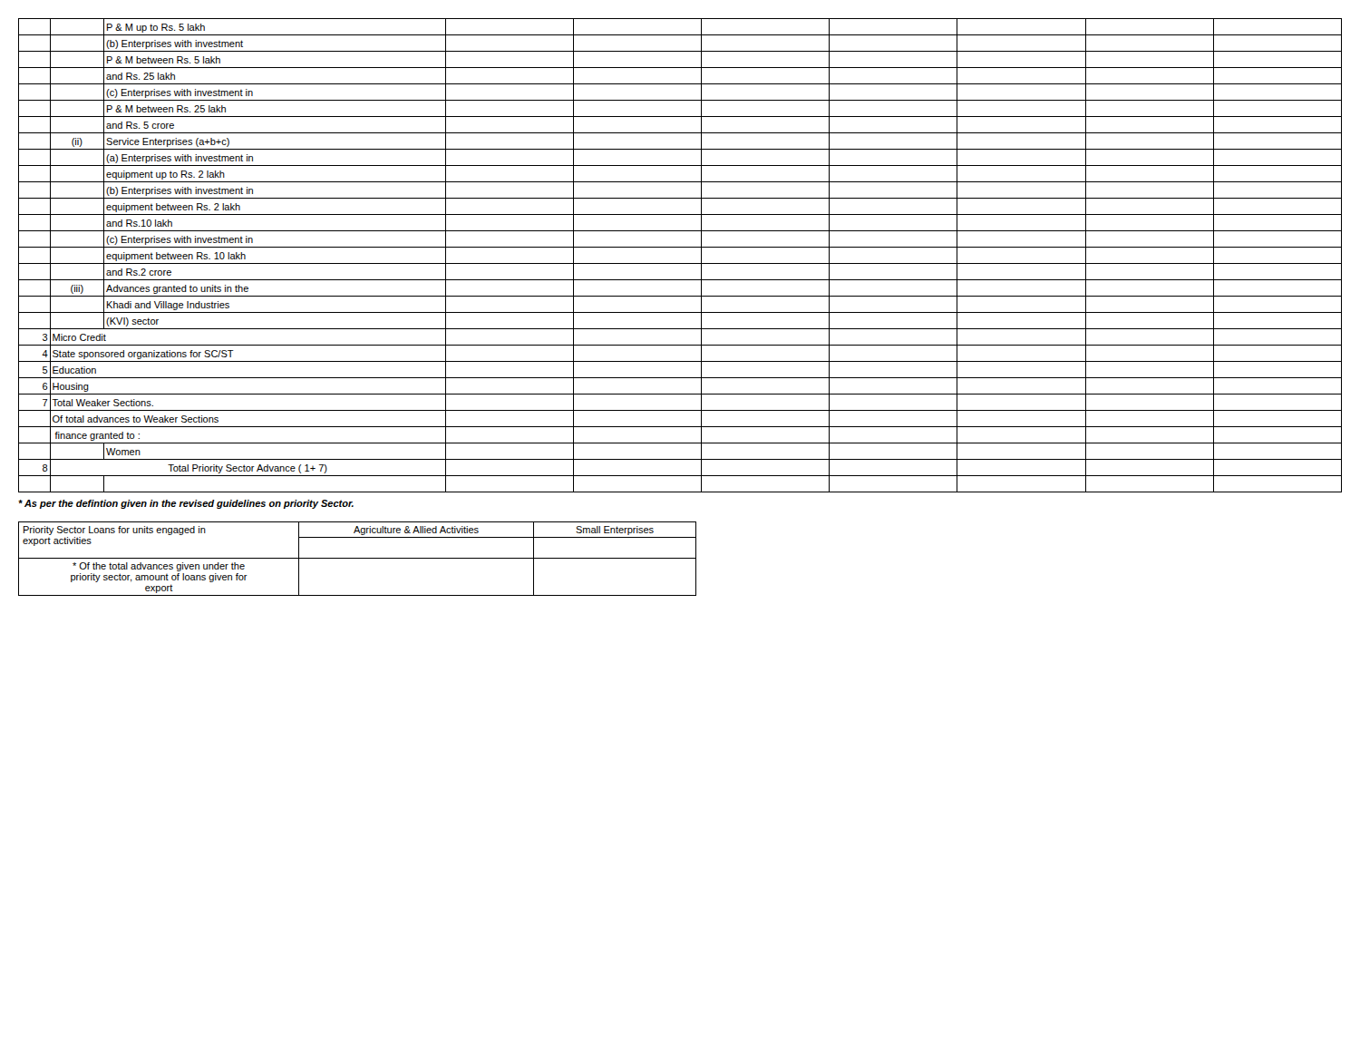| | | P & M up to Rs. 5 lakh | | | | | | | |
| | | (b) Enterprises with investment | | | | | | | |
| | | P & M between Rs. 5 lakh | | | | | | | |
| | | and Rs. 25 lakh | | | | | | | |
| | | (c) Enterprises with investment in | | | | | | | |
| | | P & M between Rs. 25 lakh | | | | | | | |
| | | and Rs. 5 crore | | | | | | | |
| | (ii) | Service Enterprises (a+b+c) | | | | | | | |
| | | (a) Enterprises with investment in | | | | | | | |
| | | equipment up to Rs. 2 lakh | | | | | | | |
| | | (b) Enterprises with investment in | | | | | | | |
| | | equipment between Rs. 2 lakh | | | | | | | |
| | | and Rs.10 lakh | | | | | | | |
| | | (c) Enterprises with investment in | | | | | | | |
| | | equipment between Rs. 10 lakh | | | | | | | |
| | | and Rs.2 crore | | | | | | | |
| | (iii) | Advances granted to units in the | | | | | | | |
| | | Khadi and Village Industries | | | | | | | |
| | | (KVI) sector | | | | | | | |
| 3 | Micro Credit | | | | | | | |
| 4 | State sponsored organizations for SC/ST | | | | | | | |
| 5 | Education | | | | | | | |
| 6 | Housing | | | | | | | |
| 7 | Total Weaker Sections. | | | | | | | |
| | Of total advances to Weaker Sections | | | | | | | |
| | finance granted to : | | | | | | | |
| | | Women | | | | | | | |
| 8 | Total Priority Sector Advance ( 1+ 7) | | | | | | | |
* As per the defintion given in the revised guidelines on priority Sector.
| Priority Sector Loans for units engaged in export activities | Agriculture & Allied Activities | Small Enterprises |
| * Of the total advances given under the priority sector, amount of loans given for export | | |